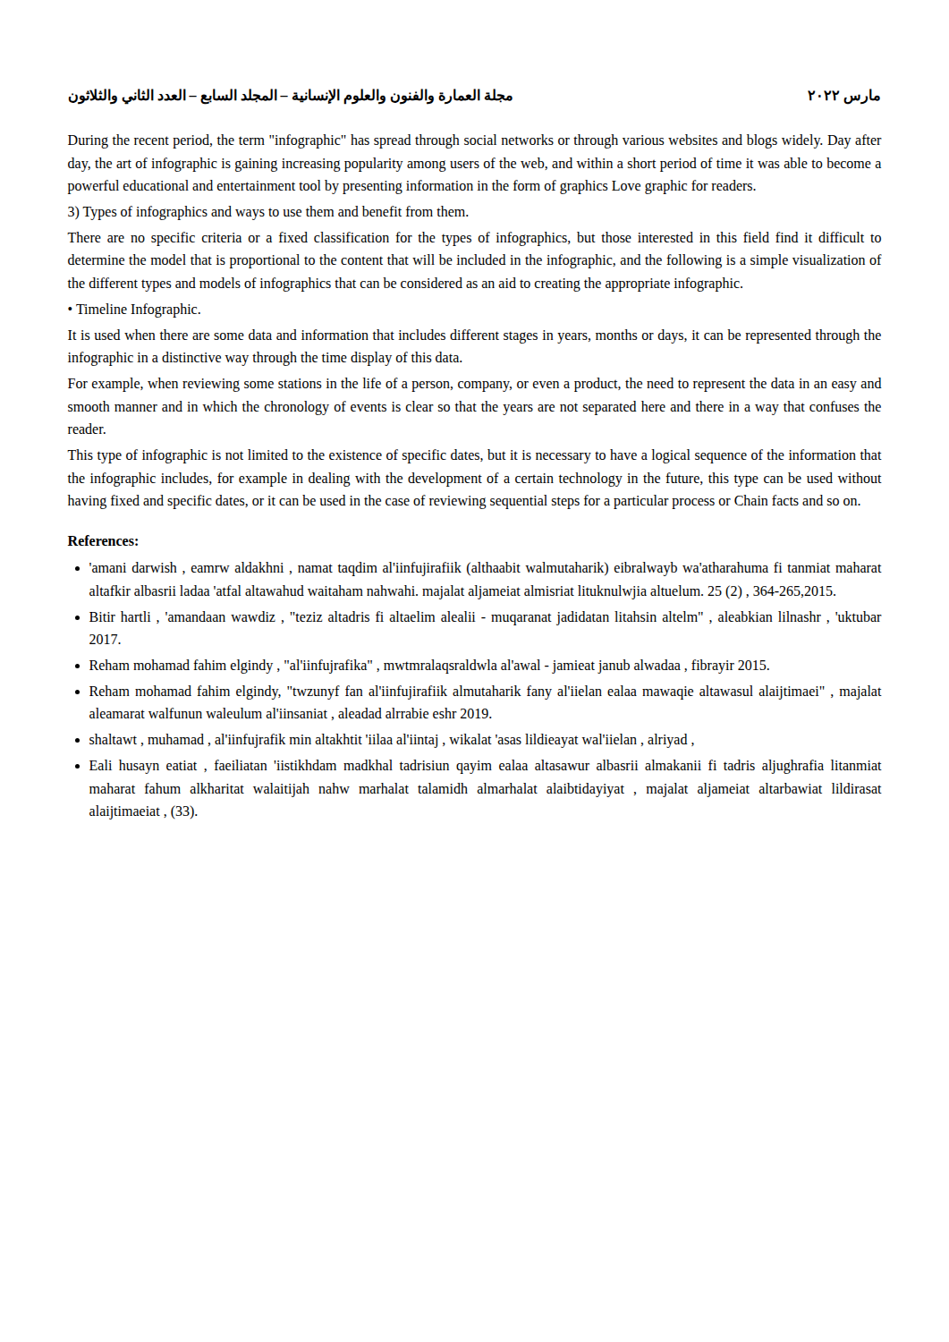مارس ٢٠٢٢ مجلة العمارة والفنون والعلوم الإنسانية – المجلد السابع – العدد الثاني والثلاثون
During the recent period, the term "infographic" has spread through social networks or through various websites and blogs widely. Day after day, the art of infographic is gaining increasing popularity among users of the web, and within a short period of time it was able to become a powerful educational and entertainment tool by presenting information in the form of graphics Love graphic for readers.
3) Types of infographics and ways to use them and benefit from them.
There are no specific criteria or a fixed classification for the types of infographics, but those interested in this field find it difficult to determine the model that is proportional to the content that will be included in the infographic, and the following is a simple visualization of the different types and models of infographics that can be considered as an aid to creating the appropriate infographic.
• Timeline Infographic.
It is used when there are some data and information that includes different stages in years, months or days, it can be represented through the infographic in a distinctive way through the time display of this data.
For example, when reviewing some stations in the life of a person, company, or even a product, the need to represent the data in an easy and smooth manner and in which the chronology of events is clear so that the years are not separated here and there in a way that confuses the reader.
This type of infographic is not limited to the existence of specific dates, but it is necessary to have a logical sequence of the information that the infographic includes, for example in dealing with the development of a certain technology in the future, this type can be used without having fixed and specific dates, or it can be used in the case of reviewing sequential steps for a particular process or Chain facts and so on.
References:
'amani darwish , eamrw aldakhni , namat taqdim al'iinfujirafiik (althaabit walmutaharik) eibralwayb wa'atharahuma fi tanmiat maharat altafkir albasrii ladaa 'atfal altawahud waitaham nahwahi. majalat aljameiat almisriat lituknulwjia altuelum. 25 (2) , 364-265,2015.
Bitir hartli , 'amandaan wawdiz , "teziz altadris fi altaelim alealii - muqaranat jadidatan litahsin altelm" , aleabkian lilnashr , 'uktubar 2017.
Reham mohamad fahim elgindy , "al'iinfujrafika" , mwtmralaqsraldwla al'awal - jamieat janub alwadaa , fibrayir 2015.
Reham mohamad fahim elgindy, "twzunyf fan al'iinfujirafiik almutaharik fany al'iielan ealaa mawaqie altawasul alaijtimaei" , majalat aleamarat walfunun waleulum al'iinsaniat , aleadad alrrabie eshr 2019.
shaltawt , muhamad , al'iinfujrafik min altakhtit 'iilaa al'iintaj , wikalat 'asas lildieayat wal'iielan , alriyad ,
Eali husayn eatiat , faeiliatan 'iistikhdam madkhal tadrisiun qayim ealaa altasawur albasrii almakanii fi tadris aljughrafia litanmiat maharat fahum alkharitat walaitijah nahw marhalat talamidh almarhalat alaibtidayiyat , majalat aljameiat altarbawiat lildirasat alaijtimaeiat , (33).